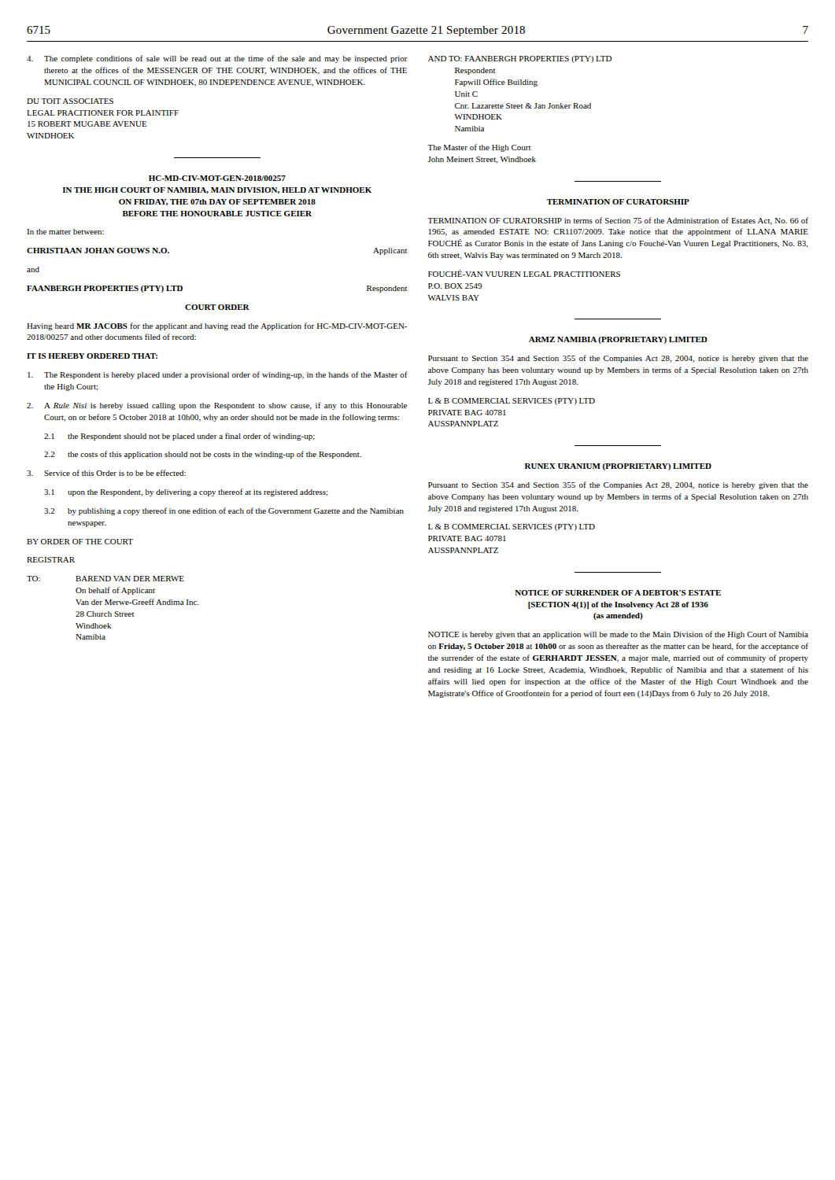6715
Government Gazette 21 September 2018
7
4.
The complete conditions of sale will be read out at the time of the sale and may be inspected prior thereto at the offices of the MESSENGER OF THE COURT, WINDHOEK, and the offices of THE MUNICIPAL COUNCIL OF WINDHOEK, 80 INDEPENDENCE AVENUE, WINDHOEK.
DU TOIT ASSOCIATES
LEGAL PRACITIONER FOR PLAINTIFF
15 ROBERT MUGABE AVENUE
WINDHOEK
HC-MD-CIV-MOT-GEN-2018/00257
IN THE HIGH COURT OF NAMIBIA, MAIN DIVISION, HELD AT WINDHOEK
ON FRIDAY, THE 07th DAY OF SEPTEMBER 2018
BEFORE THE HONOURABLE JUSTICE GEIER
In the matter between:
CHRISTIAAN JOHAN GOUWS N.O.
Applicant
and
FAANBERGH PROPERTIES (PTY) LTD
Respondent
COURT ORDER
Having heard MR JACOBS for the applicant and having read the Application for HC-MD-CIV-MOT-GEN-2018/00257 and other documents filed of record:
IT IS HEREBY ORDERED THAT:
1.
The Respondent is hereby placed under a provisional order of winding-up, in the hands of the Master of the High Court;
2.
A Rule Nisi is hereby issued calling upon the Respondent to show cause, if any to this Honourable Court, on or before 5 October 2018 at 10h00, why an order should not be made in the following terms:
2.1
the Respondent should not be placed under a final order of winding-up;
2.2
the costs of this application should not be costs in the winding-up of the Respondent.
3.
Service of this Order is to be be effected:
3.1
upon the Respondent, by delivering a copy thereof at its registered address;
3.2
by publishing a copy thereof in one edition of each of the Government Gazette and the Namibian newspaper.
BY ORDER OF THE COURT
REGISTRAR
TO:
BAREND VAN DER MERWE
On behalf of Applicant
Van der Merwe-Greeff Andima Inc.
28 Church Street
Windhoek
Namibia
AND TO: FAANBERGH PROPERTIES (PTY) LTD
Respondent
Fapwill Office Building
Unit C
Cnr. Lazarette Steet & Jan Jonker Road
WINDHOEK
Namibia
The Master of the High Court
John Meinert Street, Windhoek
TERMINATION OF CURATORSHIP
TERMINATION OF CURATORSHIP in terms of Section 75 of the Administration of Estates Act, No. 66 of 1965, as amended ESTATE NO: CR1107/2009. Take notice that the appointment of LLANA MARIE FOUCHÉ as Curator Bonis in the estate of Jans Laning c/o Fouché-Van Vuuren Legal Practitioners, No. 83, 6th street, Walvis Bay was terminated on 9 March 2018.
FOUCHÉ-VAN VUUREN LEGAL PRACTITIONERS
P.O. BOX 2549
WALVIS BAY
ARMZ NAMIBIA (PROPRIETARY) LIMITED
Pursuant to Section 354 and Section 355 of the Companies Act 28, 2004, notice is hereby given that the above Company has been voluntary wound up by Members in terms of a Special Resolution taken on 27th July 2018 and registered 17th August 2018.
L & B COMMERCIAL SERVICES (PTY) LTD
PRIVATE BAG 40781
AUSSPANNPLATZ
RUNEX URANIUM (PROPRIETARY) LIMITED
Pursuant to Section 354 and Section 355 of the Companies Act 28, 2004, notice is hereby given that the above Company has been voluntary wound up by Members in terms of a Special Resolution taken on 27th July 2018 and registered 17th August 2018.
L & B COMMERCIAL SERVICES (PTY) LTD
PRIVATE BAG 40781
AUSSPANNPLATZ
NOTICE OF SURRENDER OF A DEBTOR'S ESTATE
[SECTION 4(1)] of the Insolvency Act 28 of 1936
(as amended)
NOTICE is hereby given that an application will be made to the Main Division of the High Court of Namibia on Friday, 5 October 2018 at 10h00 or as soon as thereafter as the matter can be heard, for the acceptance of the surrender of the estate of GERHARDT JESSEN, a major male, married out of community of property and residing at 16 Locke Street, Academia, Windhoek, Republic of Namibia and that a statement of his affairs will lied open for inspection at the office of the Master of the High Court Windhoek and the Magistrate's Office of Grootfontein for a period of fourt een (14)Days from 6 July to 26 July 2018.